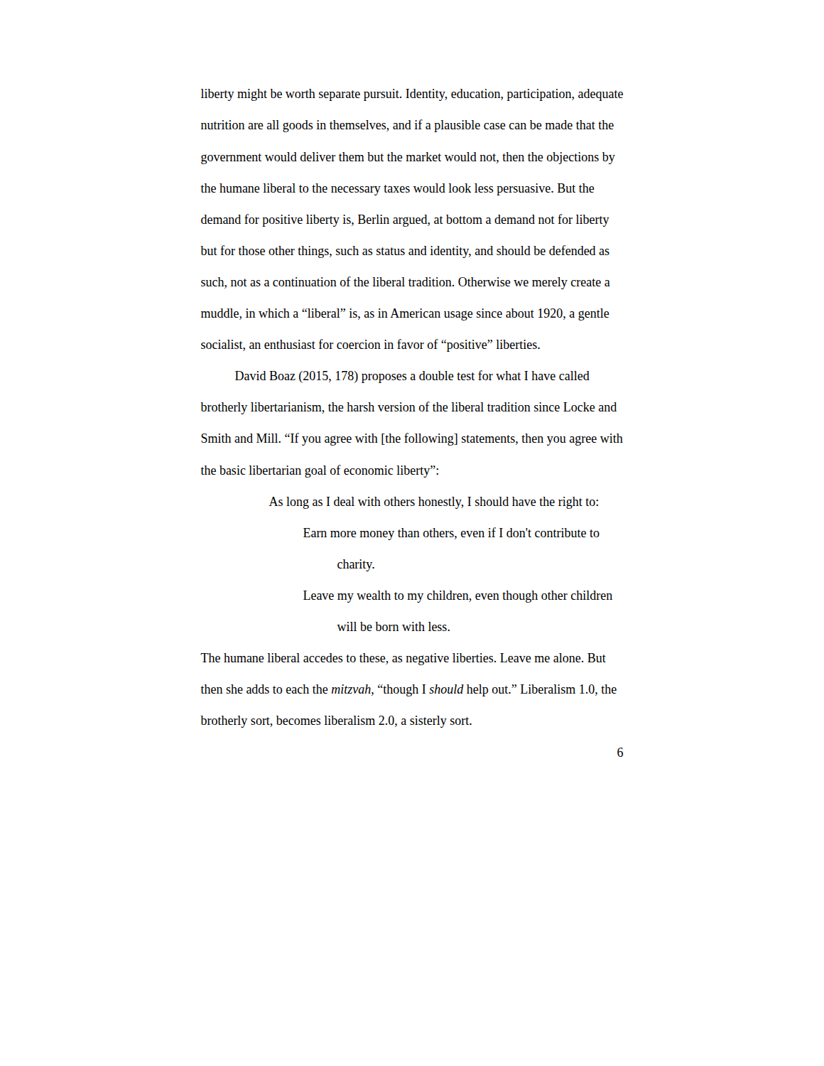liberty might be worth separate pursuit. Identity, education, participation, adequate nutrition are all goods in themselves, and if a plausible case can be made that the government would deliver them but the market would not, then the objections by the humane liberal to the necessary taxes would look less persuasive. But the demand for positive liberty is, Berlin argued, at bottom a demand not for liberty but for those other things, such as status and identity, and should be defended as such, not as a continuation of the liberal tradition. Otherwise we merely create a muddle, in which a “liberal” is, as in American usage since about 1920, a gentle socialist, an enthusiast for coercion in favor of “positive” liberties.
David Boaz (2015, 178) proposes a double test for what I have called brotherly libertarianism, the harsh version of the liberal tradition since Locke and Smith and Mill. “If you agree with [the following] statements, then you agree with the basic libertarian goal of economic liberty”:
As long as I deal with others honestly, I should have the right to:
Earn more money than others, even if I don't contribute to
charity.
Leave my wealth to my children, even though other children
will be born with less.
The humane liberal accedes to these, as negative liberties. Leave me alone. But then she adds to each the mitzvah, “though I should help out.” Liberalism 1.0, the brotherly sort, becomes liberalism 2.0, a sisterly sort.
6